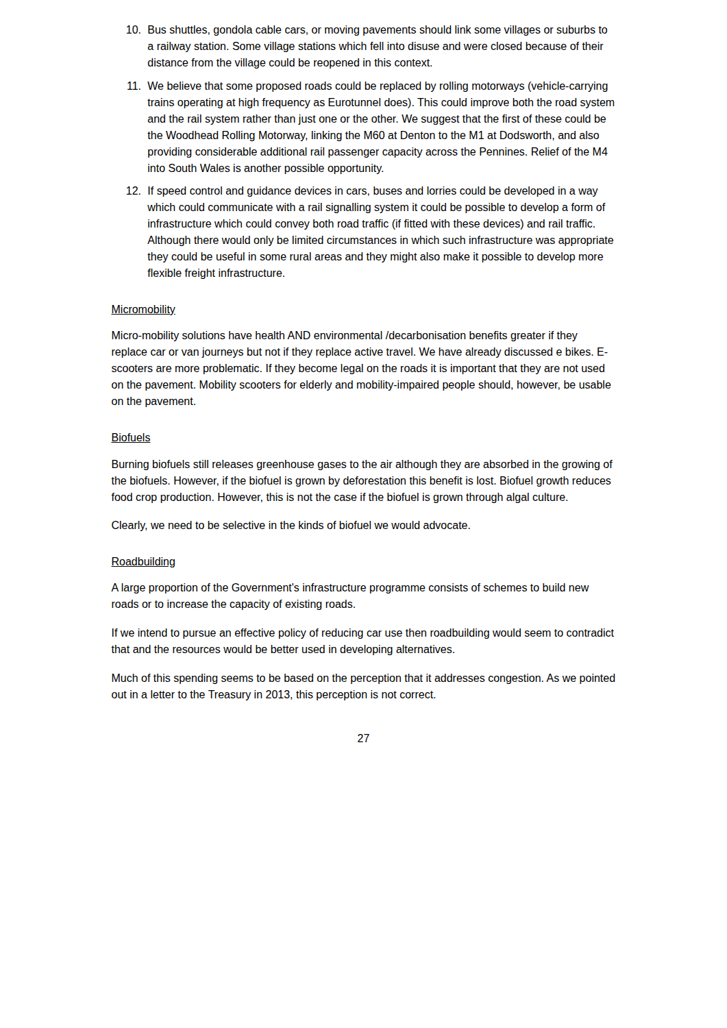Bus shuttles, gondola cable cars, or moving pavements should link some villages or suburbs to a railway station. Some village stations which fell into disuse and were closed because of their distance from the village could be reopened in this context.
We believe that some proposed roads could be replaced by rolling motorways (vehicle-carrying trains operating at high frequency as Eurotunnel does). This could improve both the road system and the rail system rather than just one or the other. We suggest that the first of these could be the Woodhead Rolling Motorway, linking the M60 at Denton to the M1 at Dodsworth, and also providing considerable additional rail passenger capacity across the Pennines. Relief of the M4 into South Wales is another possible opportunity.
If speed control and guidance devices in cars, buses and lorries could be developed in a way which could communicate with a rail signalling system it could be possible to develop a form of infrastructure which could convey both road traffic (if fitted with these devices) and rail traffic. Although there would only be limited circumstances in which such infrastructure was appropriate they could be useful in some rural areas and they might also make it possible to develop more flexible freight infrastructure.
Micromobility
Micro-mobility solutions have health AND environmental /decarbonisation benefits greater if they replace car or van journeys but not if they replace active travel. We have already discussed e bikes. E-scooters are more problematic. If they become legal on the roads it is important that they are not used on the pavement. Mobility scooters for elderly and mobility-impaired people should, however, be usable on the pavement.
Biofuels
Burning biofuels still releases greenhouse gases to the air although they are absorbed in the growing of the biofuels. However, if the biofuel is grown by deforestation this benefit is lost. Biofuel growth reduces food crop production. However, this is not the case if the biofuel is grown through algal culture.
Clearly, we need to be selective in the kinds of biofuel we would advocate.
Roadbuilding
A large proportion of the Government's infrastructure programme consists of schemes to build new roads or to increase the capacity of existing roads.
If we intend to pursue an effective policy of reducing car use then roadbuilding would seem to contradict that and the resources would be better used in developing alternatives.
Much of this spending seems to be based on the perception that it addresses congestion. As we pointed out in a letter to the Treasury in 2013, this perception is not correct.
27